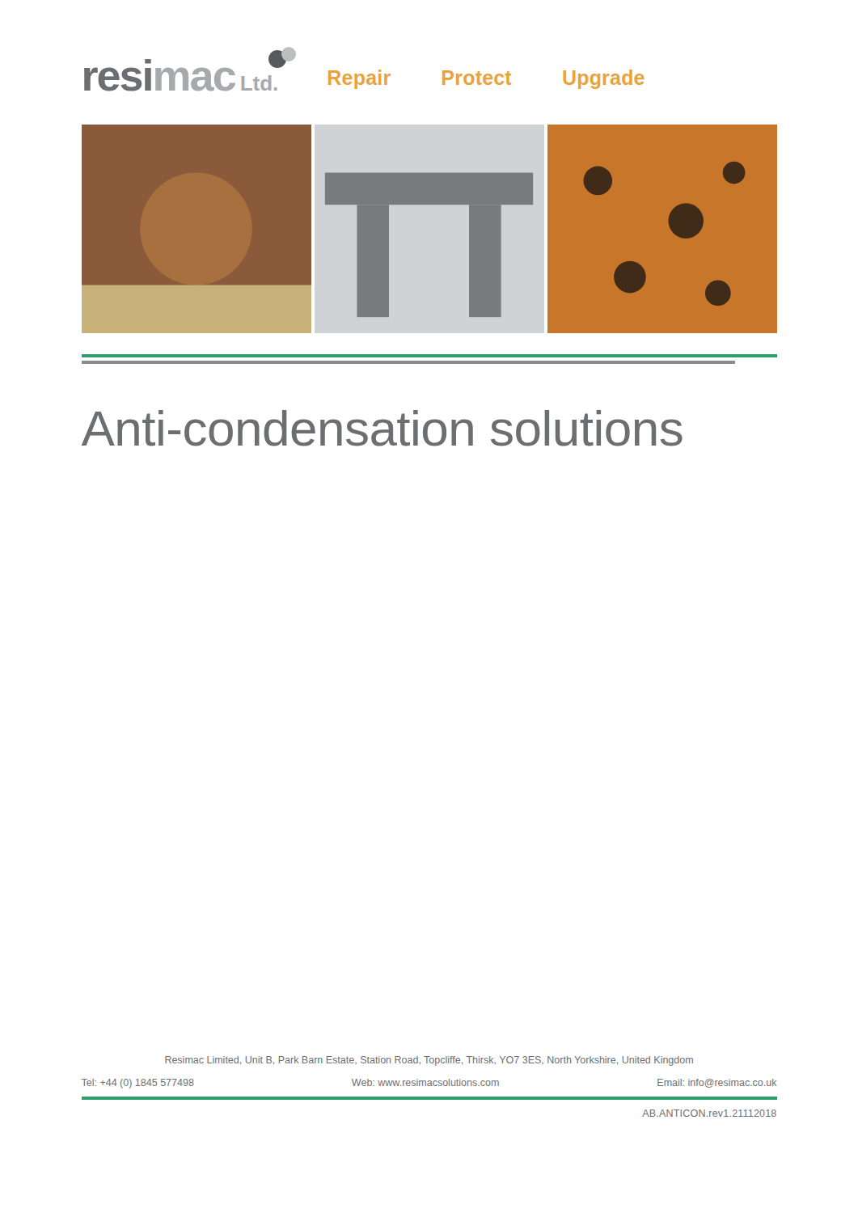resi mac Ltd.
Repair Protect Upgrade
Anti-condensation solutions
Resimac Limited, Unit B, Park Barn Estate, Station Road, Topcliffe, Thirsk, YO7 3ES, North Yorkshire, United Kingdom
Tel: +44 (0) 1845 577498 Web: www.resimacsolutions.com Email: info@resimac.co.uk
AB.ANTICON.rev1.21112018